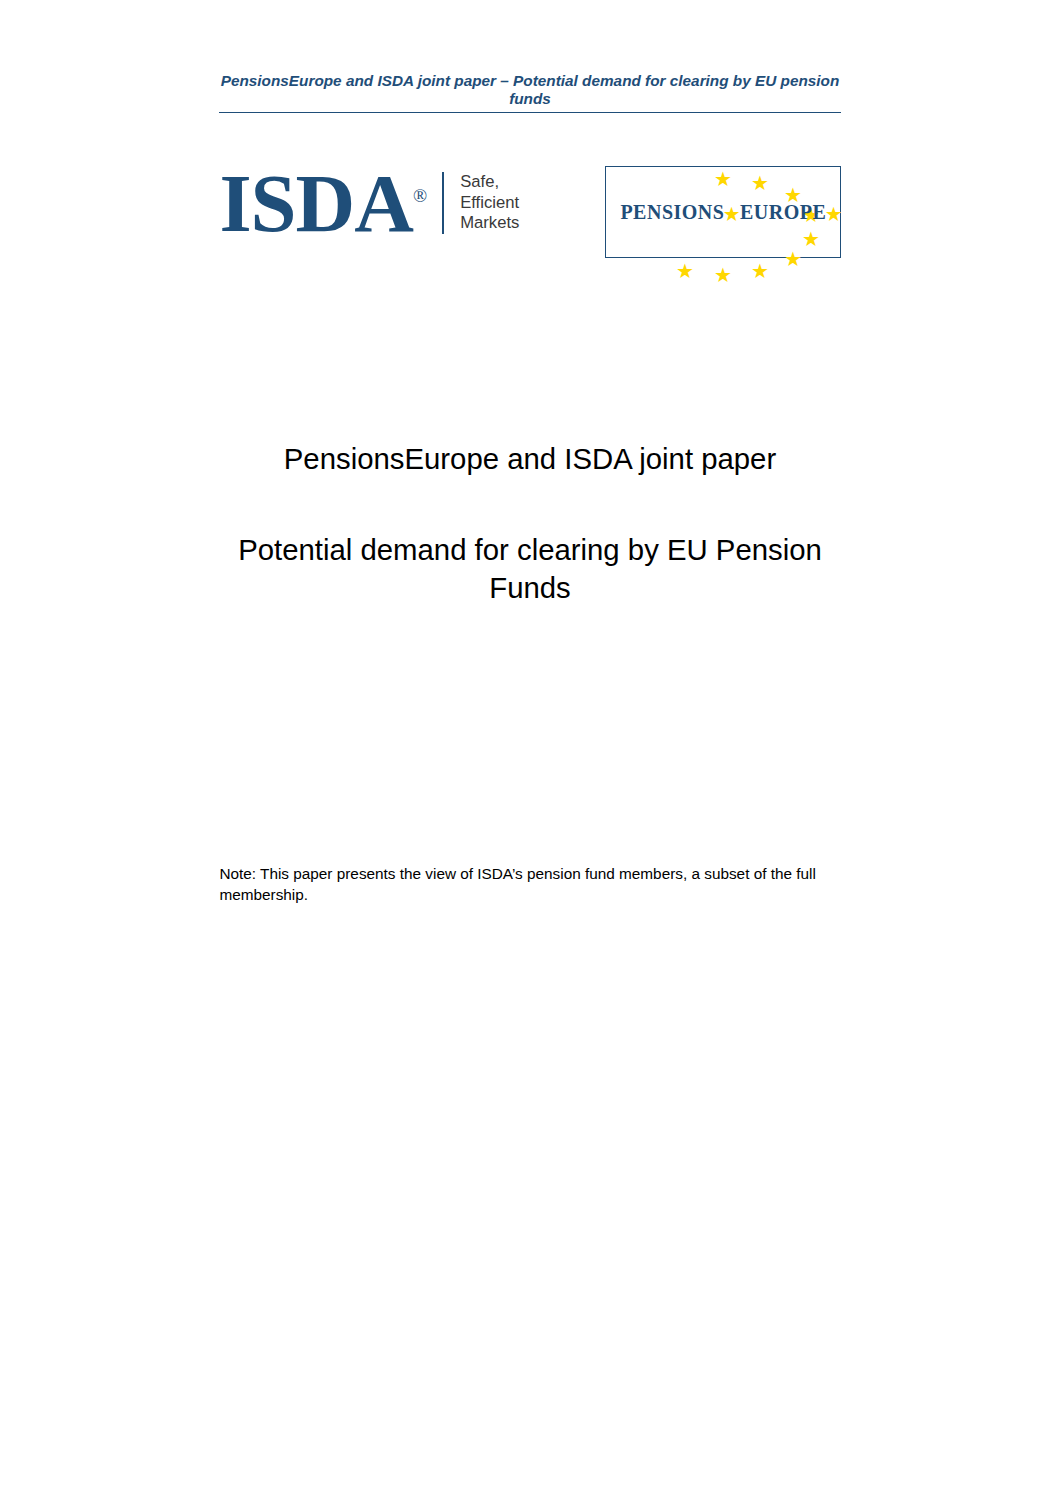PensionsEurope and ISDA joint paper – Potential demand for clearing by EU pension funds
ISDA®
Safe,
Efficient
Markets
★ ★ ★ ★ ★ ★ ★ ★ ★
PENSIONS★EUROPE★
PensionsEurope and ISDA joint paper
Potential demand for clearing by EU Pension Funds
Note: This paper presents the view of ISDA’s pension fund members, a subset of the full membership.